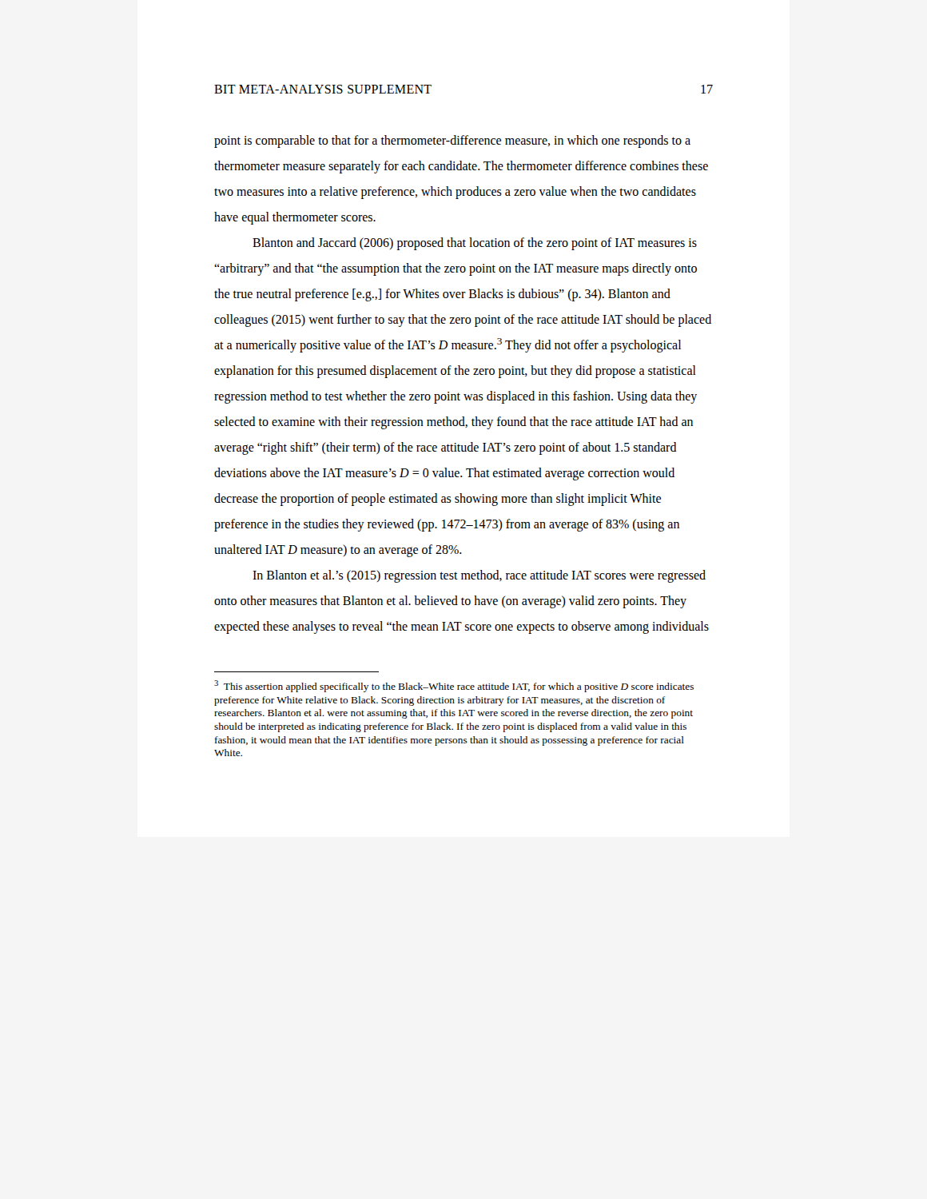BIT Meta-Analysis Supplement 17
point is comparable to that for a thermometer-difference measure, in which one responds to a thermometer measure separately for each candidate. The thermometer difference combines these two measures into a relative preference, which produces a zero value when the two candidates have equal thermometer scores.
Blanton and Jaccard (2006) proposed that location of the zero point of IAT measures is “arbitrary” and that “the assumption that the zero point on the IAT measure maps directly onto the true neutral preference [e.g.,] for Whites over Blacks is dubious” (p. 34). Blanton and colleagues (2015) went further to say that the zero point of the race attitude IAT should be placed at a numerically positive value of the IAT’s D measure.3 They did not offer a psychological explanation for this presumed displacement of the zero point, but they did propose a statistical regression method to test whether the zero point was displaced in this fashion. Using data they selected to examine with their regression method, they found that the race attitude IAT had an average “right shift” (their term) of the race attitude IAT’s zero point of about 1.5 standard deviations above the IAT measure’s D = 0 value. That estimated average correction would decrease the proportion of people estimated as showing more than slight implicit White preference in the studies they reviewed (pp. 1472–1473) from an average of 83% (using an unaltered IAT D measure) to an average of 28%.
In Blanton et al.’s (2015) regression test method, race attitude IAT scores were regressed onto other measures that Blanton et al. believed to have (on average) valid zero points. They expected these analyses to reveal “the mean IAT score one expects to observe among individuals
3 This assertion applied specifically to the Black–White race attitude IAT, for which a positive D score indicates preference for White relative to Black. Scoring direction is arbitrary for IAT measures, at the discretion of researchers. Blanton et al. were not assuming that, if this IAT were scored in the reverse direction, the zero point should be interpreted as indicating preference for Black. If the zero point is displaced from a valid value in this fashion, it would mean that the IAT identifies more persons than it should as possessing a preference for racial White.